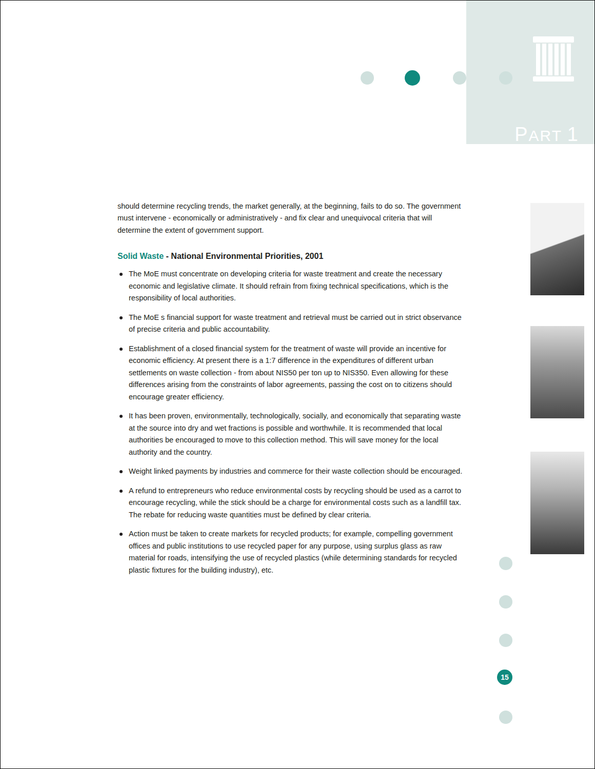PART 1
15
should determine recycling trends, the market generally, at the beginning, fails to do so. The government must intervene - economically or administratively - and fix clear and unequivocal criteria that will determine the extent of government support.
Solid Waste - National Environmental Priorities, 2001
The MoE must concentrate on developing criteria for waste treatment and create the necessary economic and legislative climate. It should refrain from fixing technical specifications, which is the responsibility of local authorities.
The MoE s financial support for waste treatment and retrieval must be carried out in strict observance of precise criteria and public accountability.
Establishment of a closed financial system for the treatment of waste will provide an incentive for economic efficiency. At present there is a 1:7 difference in the expenditures of different urban settlements on waste collection - from about NIS50 per ton up to NIS350. Even allowing for these differences arising from the constraints of labor agreements, passing the cost on to citizens should encourage greater efficiency.
It has been proven, environmentally, technologically, socially, and economically that separating waste at the source into dry and wet fractions is possible and worthwhile. It is recommended that local authorities be encouraged to move to this collection method. This will save money for the local authority and the country.
Weight linked payments by industries and commerce for their waste collection should be encouraged.
A refund to entrepreneurs who reduce environmental costs by recycling should be used as a carrot to encourage recycling, while the stick should be a charge for environmental costs such as a landfill tax. The rebate for reducing waste quantities must be defined by clear criteria.
Action must be taken to create markets for recycled products; for example, compelling government offices and public institutions to use recycled paper for any purpose, using surplus glass as raw material for roads, intensifying the use of recycled plastics (while determining standards for recycled plastic fixtures for the building industry), etc.